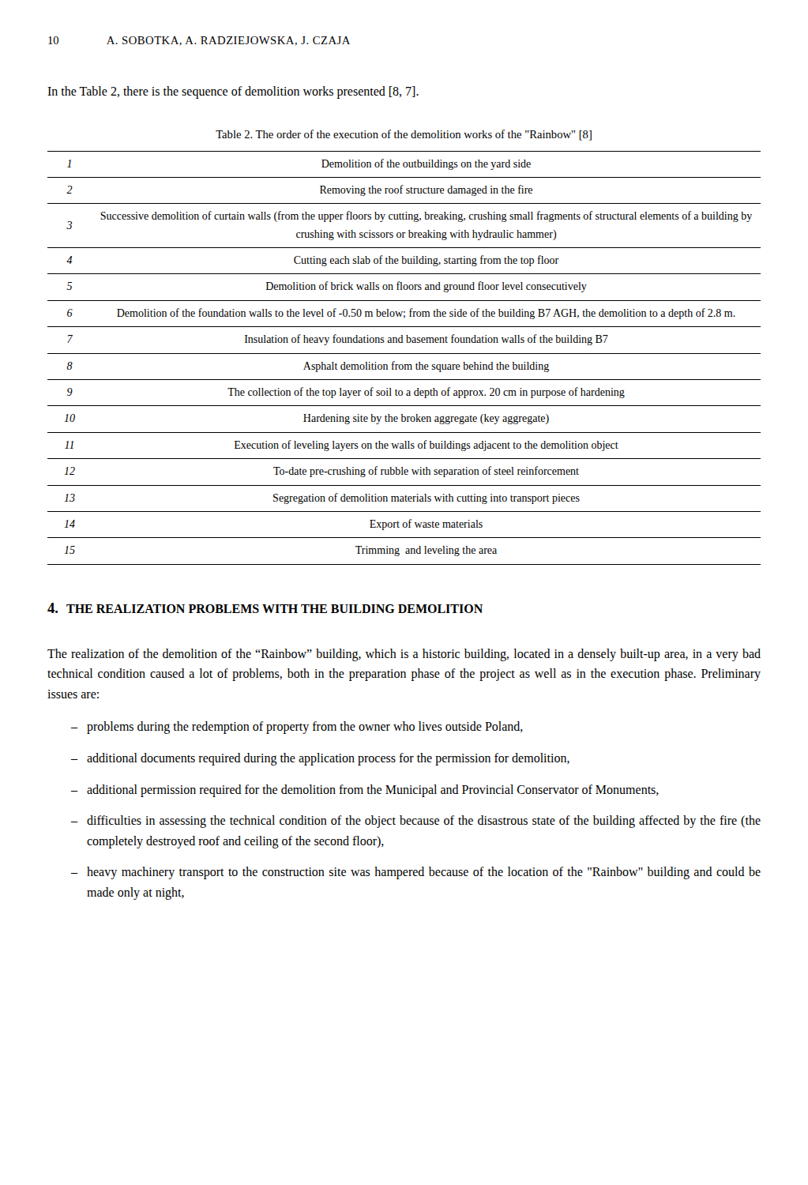10 A. SOBOTKA, A. RADZIEJOWSKA, J. CZAJA
In the Table 2, there is the sequence of demolition works presented [8, 7].
Table 2. The order of the execution of the demolition works of the "Rainbow" [8]
| 1 | Demolition of the outbuildings on the yard side |
| 2 | Removing the roof structure damaged in the fire |
| 3 | Successive demolition of curtain walls (from the upper floors by cutting, breaking, crushing small fragments of structural elements of a building by crushing with scissors or breaking with hydraulic hammer) |
| 4 | Cutting each slab of the building, starting from the top floor |
| 5 | Demolition of brick walls on floors and ground floor level consecutively |
| 6 | Demolition of the foundation walls to the level of -0.50 m below; from the side of the building B7 AGH, the demolition to a depth of 2.8 m. |
| 7 | Insulation of heavy foundations and basement foundation walls of the building B7 |
| 8 | Asphalt demolition from the square behind the building |
| 9 | The collection of the top layer of soil to a depth of approx. 20 cm in purpose of hardening |
| 10 | Hardening site by the broken aggregate (key aggregate) |
| 11 | Execution of leveling layers on the walls of buildings adjacent to the demolition object |
| 12 | To-date pre-crushing of rubble with separation of steel reinforcement |
| 13 | Segregation of demolition materials with cutting into transport pieces |
| 14 | Export of waste materials |
| 15 | Trimming and leveling the area |
4. THE REALIZATION PROBLEMS WITH THE BUILDING DEMOLITION
The realization of the demolition of the “Rainbow” building, which is a historic building, located in a densely built-up area, in a very bad technical condition caused a lot of problems, both in the preparation phase of the project as well as in the execution phase. Preliminary issues are:
problems during the redemption of property from the owner who lives outside Poland,
additional documents required during the application process for the permission for demolition,
additional permission required for the demolition from the Municipal and Provincial Conservator of Monuments,
difficulties in assessing the technical condition of the object because of the disastrous state of the building affected by the fire (the completely destroyed roof and ceiling of the second floor),
heavy machinery transport to the construction site was hampered because of the location of the "Rainbow" building and could be made only at night,